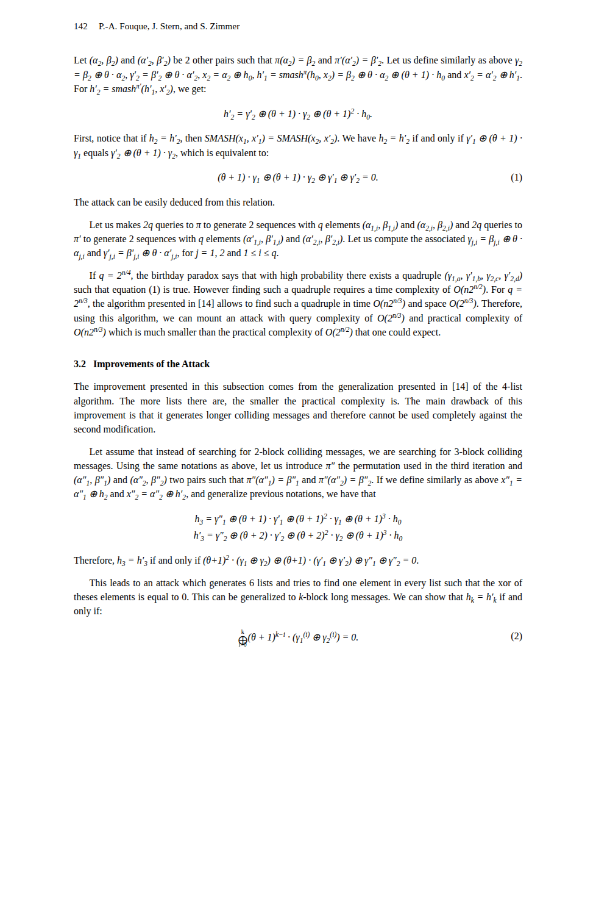142 P.-A. Fouque, J. Stern, and S. Zimmer
Let (α2, β2) and (α′2, β′2) be 2 other pairs such that π(α2) = β2 and π′(α′2) = β′2. Let us define similarly as above γ2 = β2 ⊕ θ · α2, γ′2 = β′2 ⊕ θ · α′2, x2 = α2 ⊕ h0, h′1 = smashπ(h0, x2) = β2 ⊕ θ · α2 ⊕ (θ + 1) · h0 and x′2 = α′2 ⊕ h′1. For h′2 = smashπ′(h′1, x′2), we get:
h′2 = γ′2 ⊕ (θ + 1) · γ2 ⊕ (θ + 1)2 · h0.
First, notice that if h2 = h′2, then SMASH(x1, x′1) = SMASH(x2, x′2). We have h2 = h′2 if and only if γ′1 ⊕ (θ + 1) · γ1 equals γ′2 ⊕ (θ + 1) · γ2, which is equivalent to:
(θ + 1) · γ1 ⊕ (θ + 1) · γ2 ⊕ γ′1 ⊕ γ′2 = 0. (1)
The attack can be easily deduced from this relation.
Let us makes 2q queries to π to generate 2 sequences with q elements (α1,i, β1,i) and (α2,i, β2,i) and 2q queries to π′ to generate 2 sequences with q elements (α′1,i, β′1,i) and (α′2,i, β′2,i). Let us compute the associated γj,i = βj,i ⊕ θ · αj,i and γ′j,i = β′j,i ⊕ θ · α′j,i, for j = 1, 2 and 1 ≤ i ≤ q.
If q = 2n/4, the birthday paradox says that with high probability there exists a quadruple (γ1,a, γ′1,b, γ2,c, γ′2,d) such that equation (1) is true. However finding such a quadruple requires a time complexity of O(n2n/2). For q = 2n/3, the algorithm presented in [14] allows to find such a quadruple in time O(n2n/3) and space O(2n/3). Therefore, using this algorithm, we can mount an attack with query complexity of O(2n/3) and practical complexity of O(n2n/3) which is much smaller than the practical complexity of O(2n/2) that one could expect.
3.2 Improvements of the Attack
The improvement presented in this subsection comes from the generalization presented in [14] of the 4-list algorithm. The more lists there are, the smaller the practical complexity is. The main drawback of this improvement is that it generates longer colliding messages and therefore cannot be used completely against the second modification.
Let assume that instead of searching for 2-block colliding messages, we are searching for 3-block colliding messages. Using the same notations as above, let us introduce π″ the permutation used in the third iteration and (α″1, β″1) and (α″2, β″2) two pairs such that π″(α″1) = β″1 and π″(α″2) = β″2. If we define similarly as above x″1 = α″1 ⊕ h2 and x″2 = α″2 ⊕ h′2, and generalize previous notations, we have that
h3 = γ″1 ⊕ (θ + 1) · γ′1 ⊕ (θ + 1)2 · γ1 ⊕ (θ + 1)3 · h0
h′3 = γ″2 ⊕ (θ + 2) · γ′2 ⊕ (θ + 2)2 · γ2 ⊕ (θ + 1)3 · h0
Therefore, h3 = h′3 if and only if (θ+1)2 · (γ1 ⊕ γ2) ⊕ (θ+1) · (γ′1 ⊕ γ′2) ⊕ γ″1 ⊕ γ″2 = 0.
This leads to an attack which generates 6 lists and tries to find one element in every list such that the xor of theses elements is equal to 0. This can be generalized to k-block long messages. We can show that hk = h′k if and only if:
k
⨁
i=0(θ + 1)k−i · (γ1(i) ⊕ γ2(i)) = 0. (2)